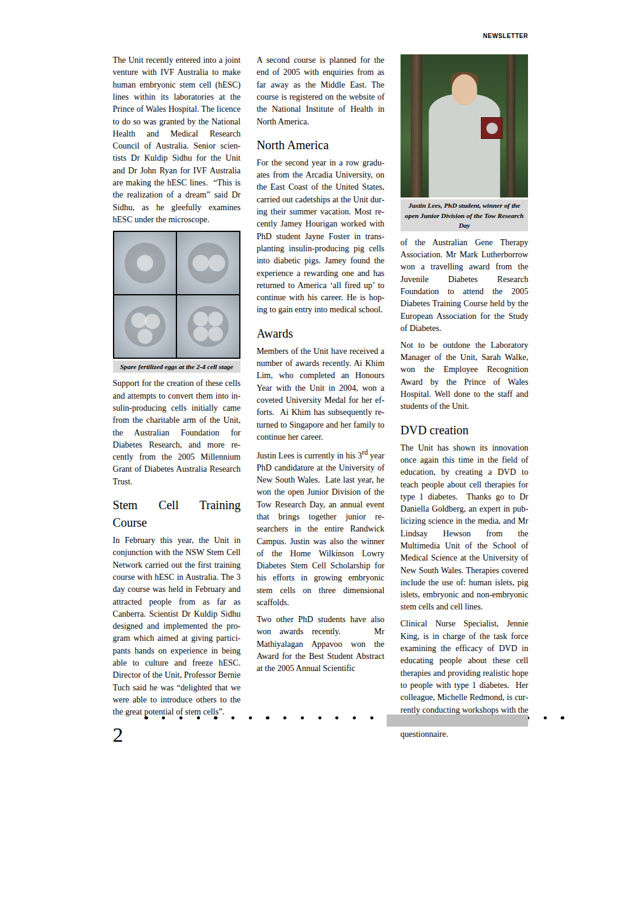NEWSLETTER
The Unit recently entered into a joint venture with IVF Australia to make human embryonic stem cell (hESC) lines within its laboratories at the Prince of Wales Hospital. The licence to do so was granted by the National Health and Medical Research Council of Australia. Senior scientists Dr Kuldip Sidhu for the Unit and Dr John Ryan for IVF Australia are making the hESC lines. “This is the realization of a dream” said Dr Sidhu, as he gleefully examines hESC under the microscope.
Spare fertilized eggs at the 2-4 cell stage
Support for the creation of these cells and attempts to convert them into insulin-producing cells initially came from the charitable arm of the Unit, the Australian Foundation for Diabetes Research, and more recently from the 2005 Millennium Grant of Diabetes Australia Research Trust.
Stem Cell Training Course
In February this year, the Unit in conjunction with the NSW Stem Cell Network carried out the first training course with hESC in Australia. The 3 day course was held in February and attracted people from as far as Canberra. Scientist Dr Kuldip Sidhu designed and implemented the program which aimed at giving participants hands on experience in being able to culture and freeze hESC. Director of the Unit, Professor Bernie Tuch said he was “delighted that we were able to introduce others to the the great potential of stem cells”.
A second course is planned for the end of 2005 with enquiries from as far away as the Middle East. The course is registered on the website of the National Institute of Health in North America.
North America
For the second year in a row graduates from the Arcadia University, on the East Coast of the United States, carried out cadetships at the Unit during their summer vacation. Most recently Jamey Hourigan worked with PhD student Jayne Foster in transplanting insulin-producing pig cells into diabetic pigs. Jamey found the experience a rewarding one and has returned to America ‘all fired up’ to continue with his career. He is hoping to gain entry into medical school.
Awards
Members of the Unit have received a number of awards recently. Ai Khim Lim, who completed an Honours Year with the Unit in 2004, won a coveted University Medal for her efforts. Ai Khim has subsequently returned to Singapore and her family to continue her career.
Justin Lees is currently in his 3rd year PhD candidature at the University of New South Wales. Late last year, he won the open Junior Division of the Tow Research Day, an annual event that brings together junior researchers in the entire Randwick Campus. Justin was also the winner of the Home Wilkinson Lowry Diabetes Stem Cell Scholarship for his efforts in growing embryonic stem cells on three dimensional scaffolds.
Two other PhD students have also won awards recently. Mr Mathiyalagan Appavoo won the Award for the Best Student Abstract at the 2005 Annual Scientific
Justin Lees, PhD student, winner of the open Junior Division of the Tow Research Day
of the Australian Gene Therapy Association. Mr Mark Lutherborrow won a travelling award from the Juvenile Diabetes Research Foundation to attend the 2005 Diabetes Training Course held by the European Association for the Study of Diabetes.
Not to be outdone the Laboratory Manager of the Unit, Sarah Walke, won the Employee Recognition Award by the Prince of Wales Hospital. Well done to the staff and students of the Unit.
DVD creation
The Unit has shown its innovation once again this time in the field of education, by creating a DVD to teach people about cell therapies for type 1 diabetes. Thanks go to Dr Daniella Goldberg, an expert in publicizing science in the media, and Mr Lindsay Hewson from the Multimedia Unit of the School of Medical Science at the University of New South Wales. Therapies covered include the use of: human islets, pig islets, embryonic and non-embryonic stem cells and cell lines.
Clinical Nurse Specialist, Jennie King, is in charge of the task force examining the efficacy of DVD in educating people about these cell therapies and providing realistic hope to people with type 1 diabetes. Her colleague, Michelle Redmond, is currently conducting workshops with the DVD and assessing responses by questionnaire.
2